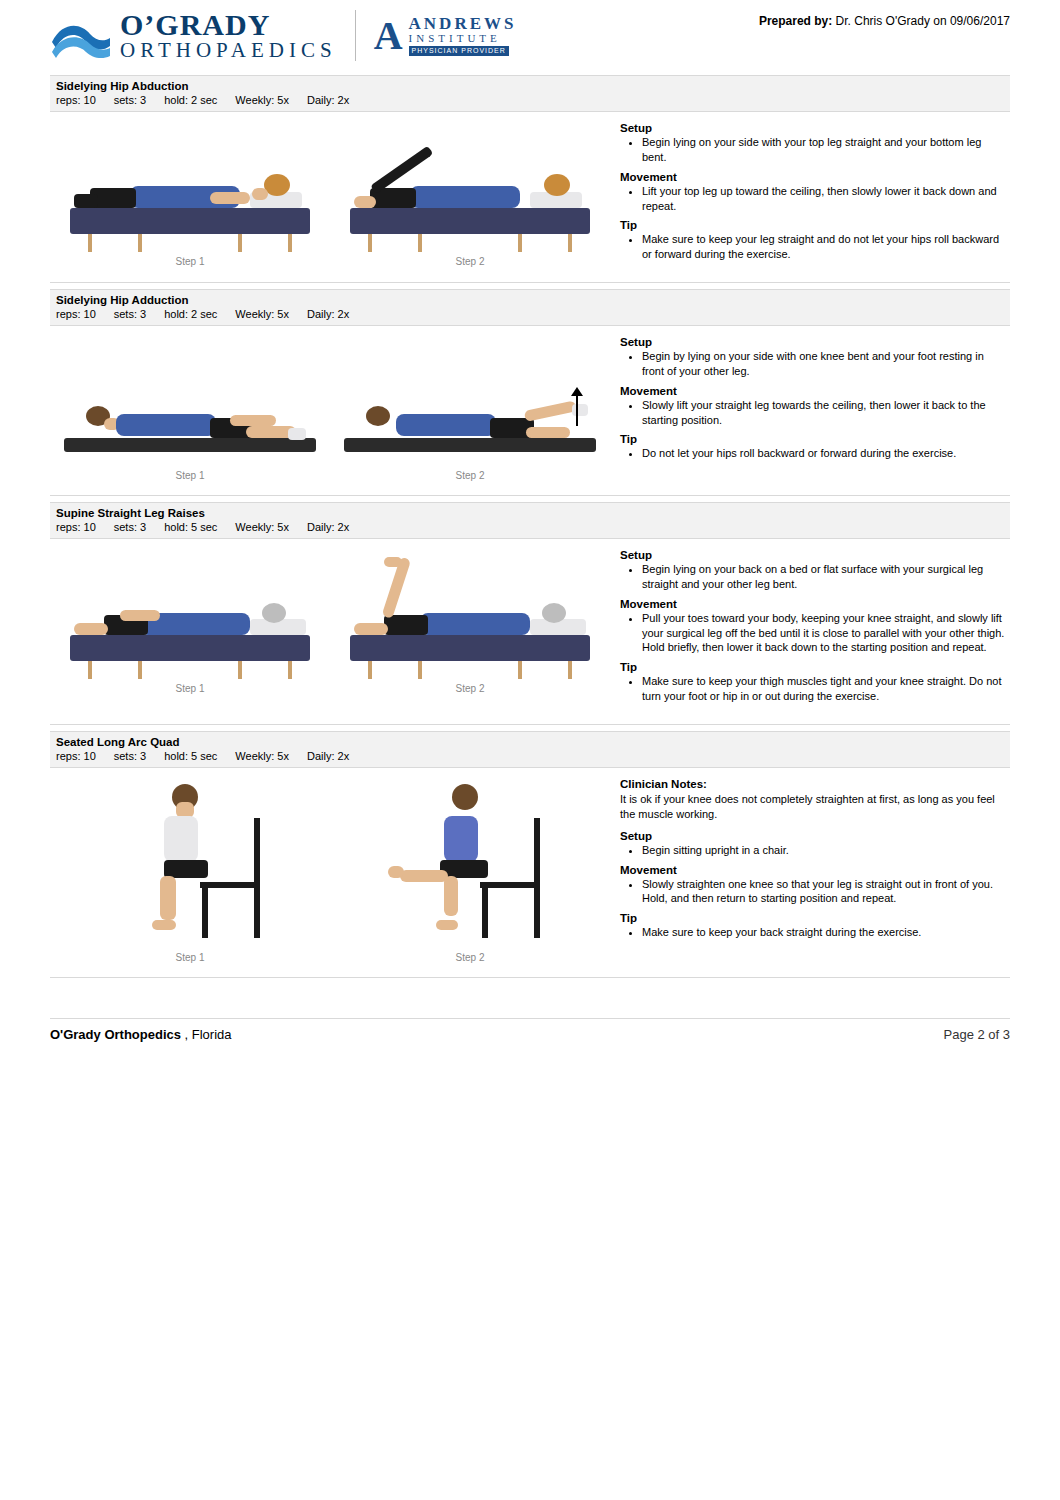O’GRADY
ORTHOPAEDICS
A
ANDREWS
INSTITUTE
PHYSICIAN PROVIDER
Prepared by: Dr. Chris O'Grady on 09/06/2017
Sidelying Hip Abduction
reps: 10 sets: 3 hold: 2 sec Weekly: 5x Daily: 2x
Step 1
Step 2
Setup
Begin lying on your side with your top leg straight and your bottom leg bent.
Movement
Lift your top leg up toward the ceiling, then slowly lower it back down and repeat.
Tip
Make sure to keep your leg straight and do not let your hips roll backward or forward during the exercise.
Sidelying Hip Adduction
reps: 10 sets: 3 hold: 2 sec Weekly: 5x Daily: 2x
Step 1
Step 2
Setup
Begin by lying on your side with one knee bent and your foot resting in front of your other leg.
Movement
Slowly lift your straight leg towards the ceiling, then lower it back to the starting position.
Tip
Do not let your hips roll backward or forward during the exercise.
Supine Straight Leg Raises
reps: 10 sets: 3 hold: 5 sec Weekly: 5x Daily: 2x
Step 1
Step 2
Setup
Begin lying on your back on a bed or flat surface with your surgical leg straight and your other leg bent.
Movement
Pull your toes toward your body, keeping your knee straight, and slowly lift your surgical leg off the bed until it is close to parallel with your other thigh. Hold briefly, then lower it back down to the starting position and repeat.
Tip
Make sure to keep your thigh muscles tight and your knee straight. Do not turn your foot or hip in or out during the exercise.
Seated Long Arc Quad
reps: 10 sets: 3 hold: 5 sec Weekly: 5x Daily: 2x
Step 1
Step 2
Clinician Notes:
It is ok if your knee does not completely straighten at first, as long as you feel the muscle working.
Setup
Begin sitting upright in a chair.
Movement
Slowly straighten one knee so that your leg is straight out in front of you. Hold, and then return to starting position and repeat.
Tip
Make sure to keep your back straight during the exercise.
O'Grady Orthopedics , Florida
Page 2 of 3